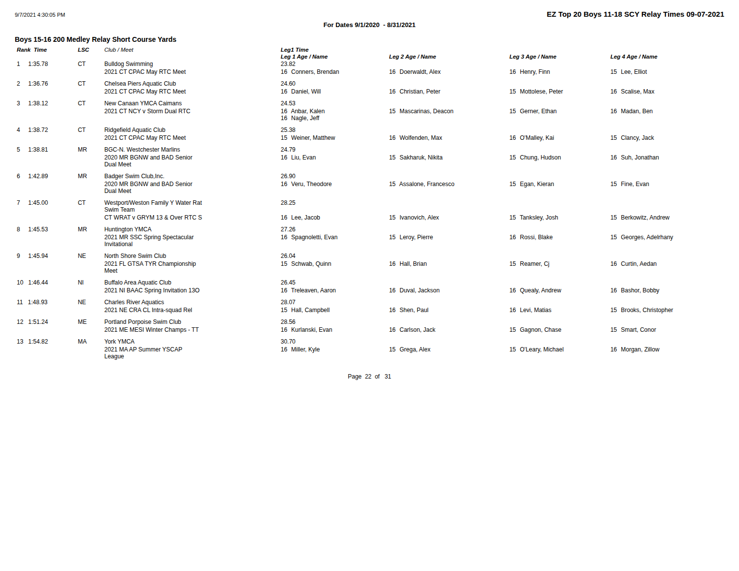9/7/2021 4:30:05 PM EZ Top 20 Boys 11-18 SCY Relay Times 09-07-2021
For Dates 9/1/2020 - 8/31/2021
Boys 15-16 200 Medley Relay Short Course Yards
| Rank Time | LSC | Club / Meet | Leg1 Time | | | |
| --- | --- | --- | --- | --- | --- | --- |
| | | | Leg 1 Age / Name | Leg 2 Age / Name | Leg 3 Age / Name | Leg 4 Age / Name |
| 1 1:35.78 | CT | Bulldog Swimming | 23.82 | | | |
| | | 2021 CT CPAC May RTC Meet | 16 Conners, Brendan | 16 Doerwaldt, Alex | 16 Henry, Finn | 15 Lee, Elliot |
| 2 1:36.76 | CT | Chelsea Piers Aquatic Club | 24.60 | | | |
| | | 2021 CT CPAC May RTC Meet | 16 Daniel, Will | 16 Christian, Peter | 15 Mottolese, Peter | 16 Scalise, Max |
| 3 1:38.12 | CT | New Canaan YMCA Caimans | 24.53 | | | |
| | | 2021 CT NCY v Storm Dual RTC | 16 Anbar, Kalen 16 Nagle, Jeff | 15 Mascarinas, Deacon | 15 Gerner, Ethan | 16 Madan, Ben |
| 4 1:38.72 | CT | Ridgefield Aquatic Club | 25.38 | | | |
| | | 2021 CT CPAC May RTC Meet | 15 Weiner, Matthew | 16 Wolfenden, Max | 16 O'Malley, Kai | 15 Clancy, Jack |
| 5 1:38.81 | MR | BGC-N. Westchester Marlins | 24.79 | | | |
| | | 2020 MR BGNW and BAD Senior Dual Meet | 16 Liu, Evan | 15 Sakharuk, Nikita | 15 Chung, Hudson | 16 Suh, Jonathan |
| 6 1:42.89 | MR | Badger Swim Club,Inc. | 26.90 | | | |
| | | 2020 MR BGNW and BAD Senior Dual Meet | 16 Veru, Theodore | 15 Assalone, Francesco | 15 Egan, Kieran | 15 Fine, Evan |
| 7 1:45.00 | CT | Westport/Weston Family Y Water Rat Swim Team | 28.25 | | | |
| | | CT WRAT v GRYM 13 & Over RTC S | 16 Lee, Jacob | 15 Ivanovich, Alex | 15 Tanksley, Josh | 15 Berkowitz, Andrew |
| 8 1:45.53 | MR | Huntington YMCA | 27.26 | | | |
| | | 2021 MR SSC Spring Spectacular Invitational | 16 Spagnoletti, Evan | 15 Leroy, Pierre | 16 Rossi, Blake | 15 Georges, Adelrhany |
| 9 1:45.94 | NE | North Shore Swim Club | 26.04 | | | |
| | | 2021 FL GTSA TYR Championship Meet | 15 Schwab, Quinn | 16 Hall, Brian | 15 Reamer, Cj | 16 Curtin, Aedan |
| 10 1:46.44 | NI | Buffalo Area Aquatic Club | 26.45 | | | |
| | | 2021 NI BAAC Spring Invitation 13O | 16 Treleaven, Aaron | 16 Duval, Jackson | 16 Quealy, Andrew | 16 Bashor, Bobby |
| 11 1:48.93 | NE | Charles River Aquatics | 28.07 | | | |
| | | 2021 NE CRA CL Intra-squad Rel | 15 Hall, Campbell | 16 Shen, Paul | 16 Levi, Matias | 15 Brooks, Christopher |
| 12 1:51.24 | ME | Portland Porpoise Swim Club | 28.56 | | | |
| | | 2021 ME MESI Winter Champs - TT | 16 Kurlanski, Evan | 16 Carlson, Jack | 15 Gagnon, Chase | 15 Smart, Conor |
| 13 1:54.82 | MA | York YMCA | 30.70 | | | |
| | | 2021 MA AP Summer YSCAP League | 16 Miller, Kyle | 15 Grega, Alex | 15 O'Leary, Michael | 16 Morgan, Zillow |
Page 22 of 31